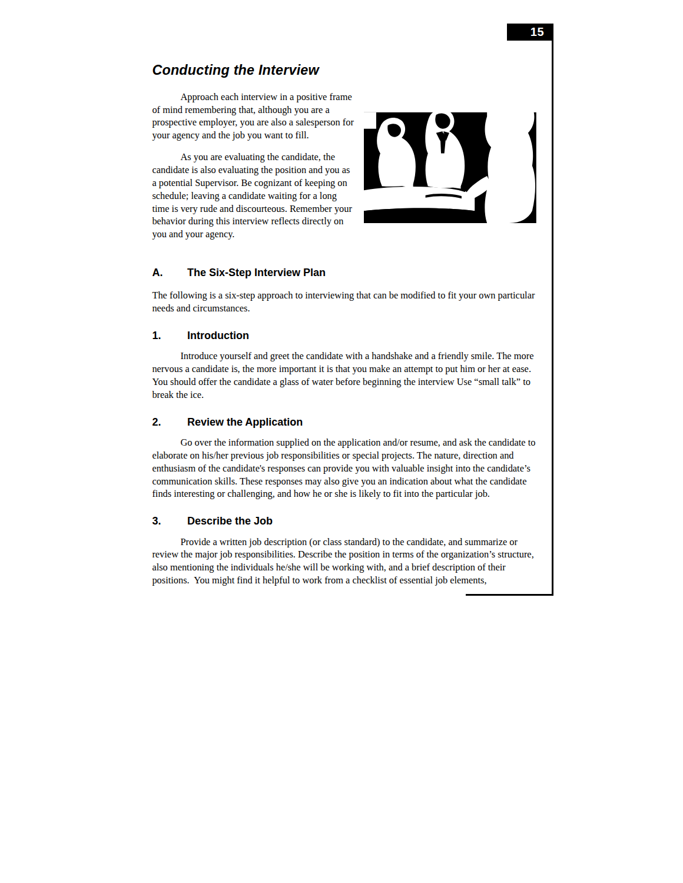15
Conducting the Interview
Approach each interview in a positive frame of mind remembering that, although you are a prospective employer, you are also a salesperson for your agency and the job you want to fill.
As you are evaluating the candidate, the candidate is also evaluating the position and you as a potential Supervisor. Be cognizant of keeping on schedule; leaving a candidate waiting for a long time is very rude and discourteous. Remember your behavior during this interview reflects directly on you and your agency.
A. The Six-Step Interview Plan
The following is a six-step approach to interviewing that can be modified to fit your own particular needs and circumstances.
1. Introduction
Introduce yourself and greet the candidate with a handshake and a friendly smile. The more nervous a candidate is, the more important it is that you make an attempt to put him or her at ease. You should offer the candidate a glass of water before beginning the interview Use “small talk” to break the ice.
2. Review the Application
Go over the information supplied on the application and/or resume, and ask the candidate to elaborate on his/her previous job responsibilities or special projects. The nature, direction and enthusiasm of the candidate's responses can provide you with valuable insight into the candidate’s communication skills. These responses may also give you an indication about what the candidate finds interesting or challenging, and how he or she is likely to fit into the particular job.
3. Describe the Job
Provide a written job description (or class standard) to the candidate, and summarize or review the major job responsibilities. Describe the position in terms of the organization’s structure, also mentioning the individuals he/she will be working with, and a brief description of their positions. You might find it helpful to work from a checklist of essential job elements,